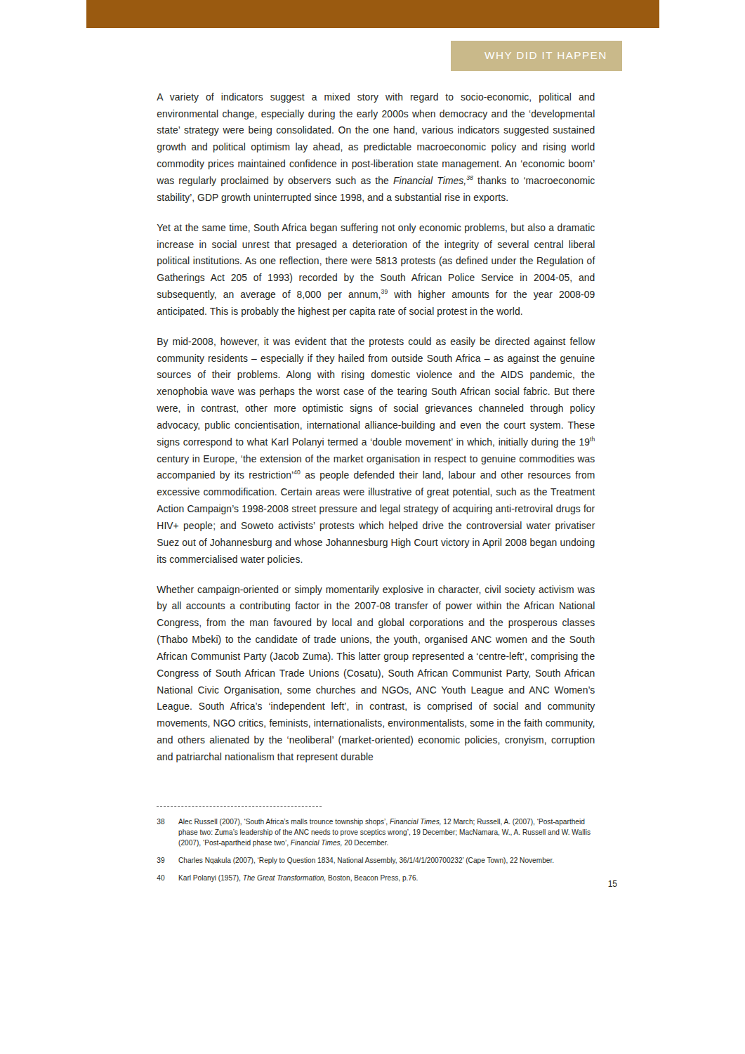Why did it happen
A variety of indicators suggest a mixed story with regard to socio-economic, political and environmental change, especially during the early 2000s when democracy and the ‘developmental state’ strategy were being consolidated. On the one hand, various indicators suggested sustained growth and political optimism lay ahead, as predictable macroeconomic policy and rising world commodity prices maintained confidence in post-liberation state management. An ‘economic boom’ was regularly proclaimed by observers such as the Financial Times,38 thanks to ‘macroeconomic stability’, GDP growth uninterrupted since 1998, and a substantial rise in exports.
Yet at the same time, South Africa began suffering not only economic problems, but also a dramatic increase in social unrest that presaged a deterioration of the integrity of several central liberal political institutions. As one reflection, there were 5813 protests (as defined under the Regulation of Gatherings Act 205 of 1993) recorded by the South African Police Service in 2004-05, and subsequently, an average of 8,000 per annum,39 with higher amounts for the year 2008-09 anticipated. This is probably the highest per capita rate of social protest in the world.
By mid-2008, however, it was evident that the protests could as easily be directed against fellow community residents – especially if they hailed from outside South Africa – as against the genuine sources of their problems. Along with rising domestic violence and the AIDS pandemic, the xenophobia wave was perhaps the worst case of the tearing South African social fabric. But there were, in contrast, other more optimistic signs of social grievances channeled through policy advocacy, public concientisation, international alliance-building and even the court system. These signs correspond to what Karl Polanyi termed a ‘double movement’ in which, initially during the 19th century in Europe, ‘the extension of the market organisation in respect to genuine commodities was accompanied by its restriction’40 as people defended their land, labour and other resources from excessive commodification. Certain areas were illustrative of great potential, such as the Treatment Action Campaign’s 1998-2008 street pressure and legal strategy of acquiring anti-retroviral drugs for HIV+ people; and Soweto activists’ protests which helped drive the controversial water privatiser Suez out of Johannesburg and whose Johannesburg High Court victory in April 2008 began undoing its commercialised water policies.
Whether campaign-oriented or simply momentarily explosive in character, civil society activism was by all accounts a contributing factor in the 2007-08 transfer of power within the African National Congress, from the man favoured by local and global corporations and the prosperous classes (Thabo Mbeki) to the candidate of trade unions, the youth, organised ANC women and the South African Communist Party (Jacob Zuma). This latter group represented a ‘centre-left’, comprising the Congress of South African Trade Unions (Cosatu), South African Communist Party, South African National Civic Organisation, some churches and NGOs, ANC Youth League and ANC Women’s League. South Africa’s ‘independent left’, in contrast, is comprised of social and community movements, NGO critics, feminists, internationalists, environmentalists, some in the faith community, and others alienated by the ‘neoliberal’ (market-oriented) economic policies, cronyism, corruption and patriarchal nationalism that represent durable
38
Alec Russell (2007), ‘South Africa’s malls trounce township shops’, Financial Times, 12 March; Russell, A. (2007), ‘Post-apartheid phase two: Zuma’s leadership of the ANC needs to prove sceptics wrong’, 19 December; MacNamara, W., A. Russell and W. Wallis (2007), ‘Post-apartheid phase two’, Financial Times, 20 December.
39
Charles Nqakula (2007), ‘Reply to Question 1834, National Assembly, 36/1/4/1/200700232’ (Cape Town), 22 November.
40
Karl Polanyi (1957), The Great Transformation, Boston, Beacon Press, p.76.
15